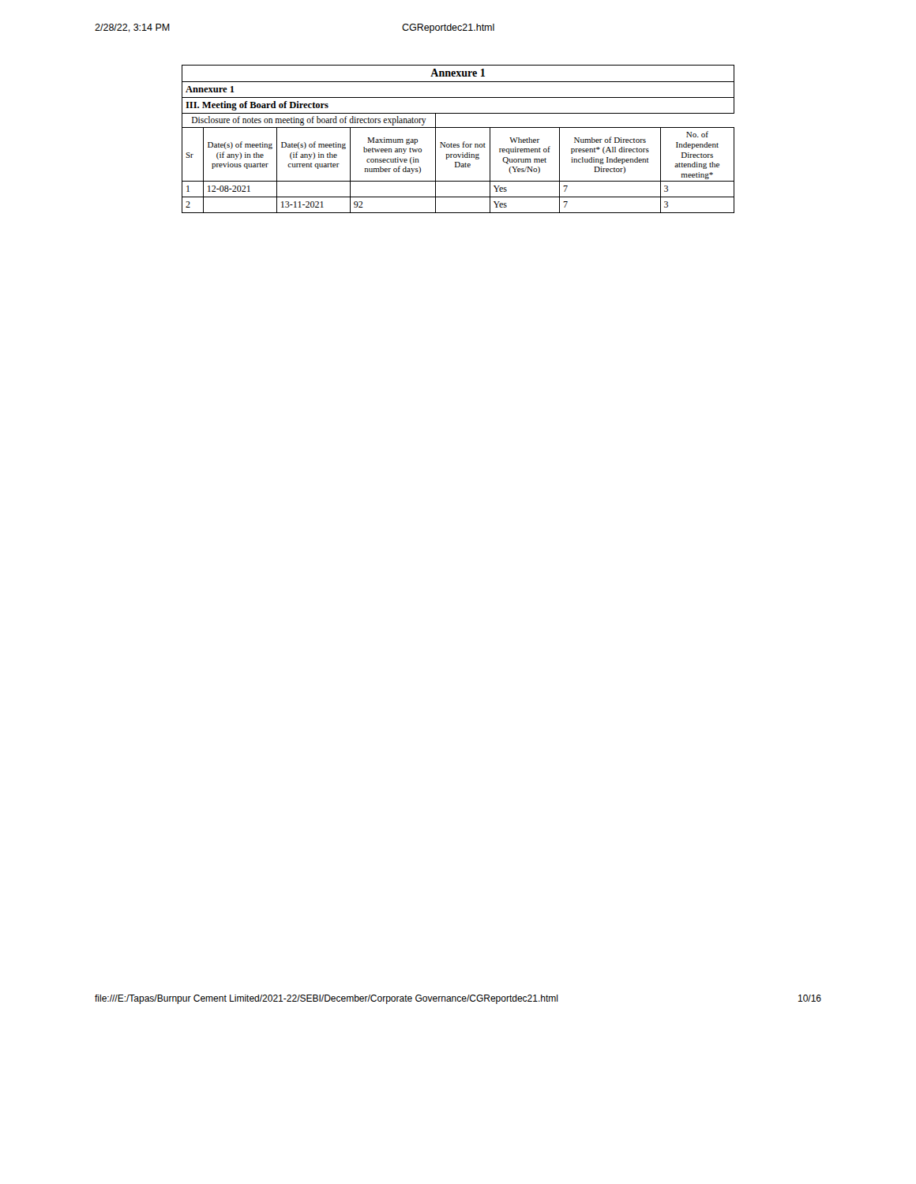2/28/22, 3:14 PM
CGReportdec21.html
| Annexure 1 |
| Annexure 1 |
| III. Meeting of Board of Directors |
| Disclosure of notes on meeting of board of directors explanatory | | | | |
| Sr | Date(s) of meeting (if any) in the previous quarter | Date(s) of meeting (if any) in the current quarter | Maximum gap between any two consecutive (in number of days) | Notes for not providing Date | Whether requirement of Quorum met (Yes/No) | Number of Directors present* (All directors including Independent Director) | No. of Independent Directors attending the meeting* |
| 1 | 12-08-2021 | | | | Yes | 7 | 3 |
| 2 | | 13-11-2021 | 92 | | Yes | 7 | 3 |
file:///E:/Tapas/Burnpur Cement Limited/2021-22/SEBI/December/Corporate Governance/CGReportdec21.html
10/16